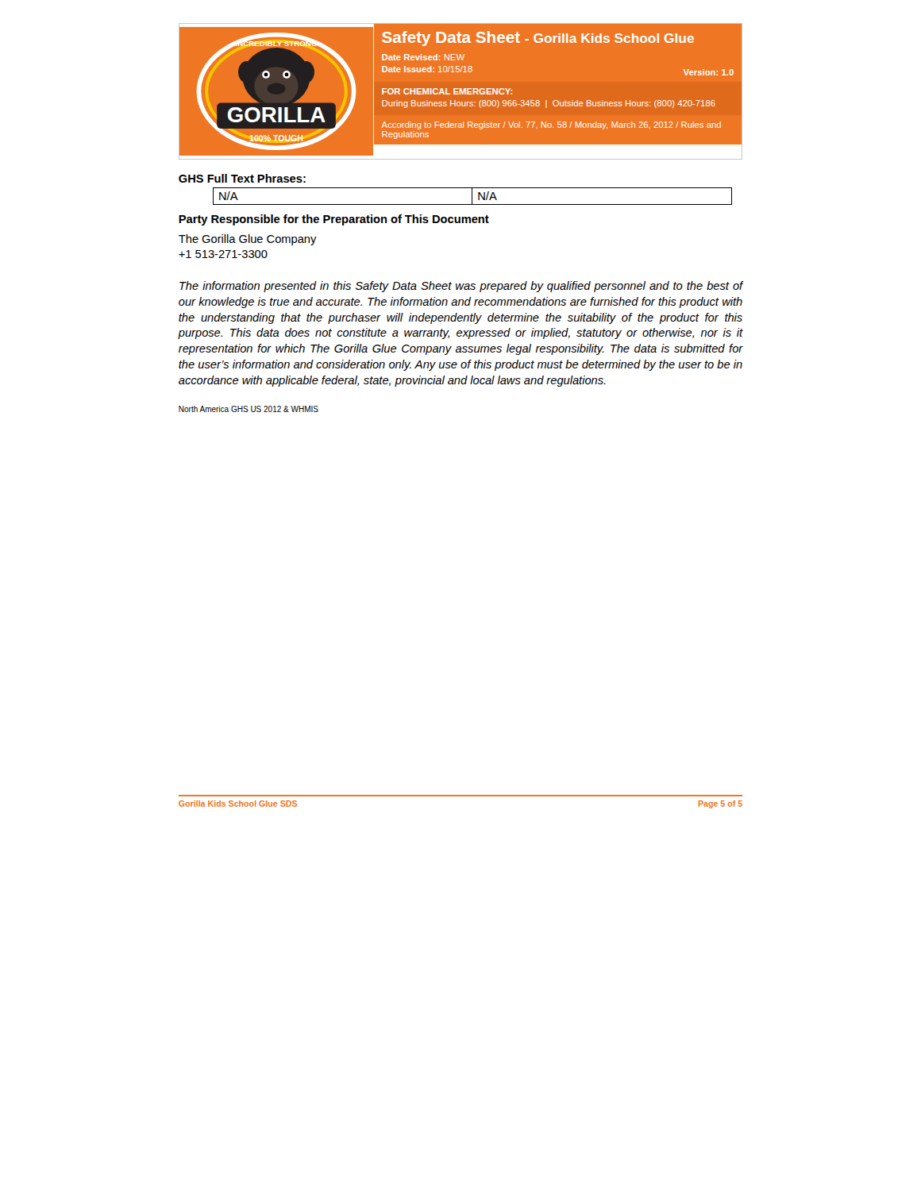Safety Data Sheet - Gorilla Kids School Glue
Date Revised: NEW
Date Issued: 10/15/18
Version: 1.0
FOR CHEMICAL EMERGENCY:
During Business Hours: (800) 966-3458 | Outside Business Hours: (800) 420-7186
According to Federal Register / Vol. 77, No. 58 / Monday, March 26, 2012 / Rules and Regulations
GHS Full Text Phrases:
| N/A | N/A |
Party Responsible for the Preparation of This Document
The Gorilla Glue Company
+1 513-271-3300
The information presented in this Safety Data Sheet was prepared by qualified personnel and to the best of our knowledge is true and accurate. The information and recommendations are furnished for this product with the understanding that the purchaser will independently determine the suitability of the product for this purpose. This data does not constitute a warranty, expressed or implied, statutory or otherwise, nor is it representation for which The Gorilla Glue Company assumes legal responsibility. The data is submitted for the user’s information and consideration only. Any use of this product must be determined by the user to be in accordance with applicable federal, state, provincial and local laws and regulations.
North America GHS US 2012 & WHMIS
Gorilla Kids School Glue SDS Page 5 of 5